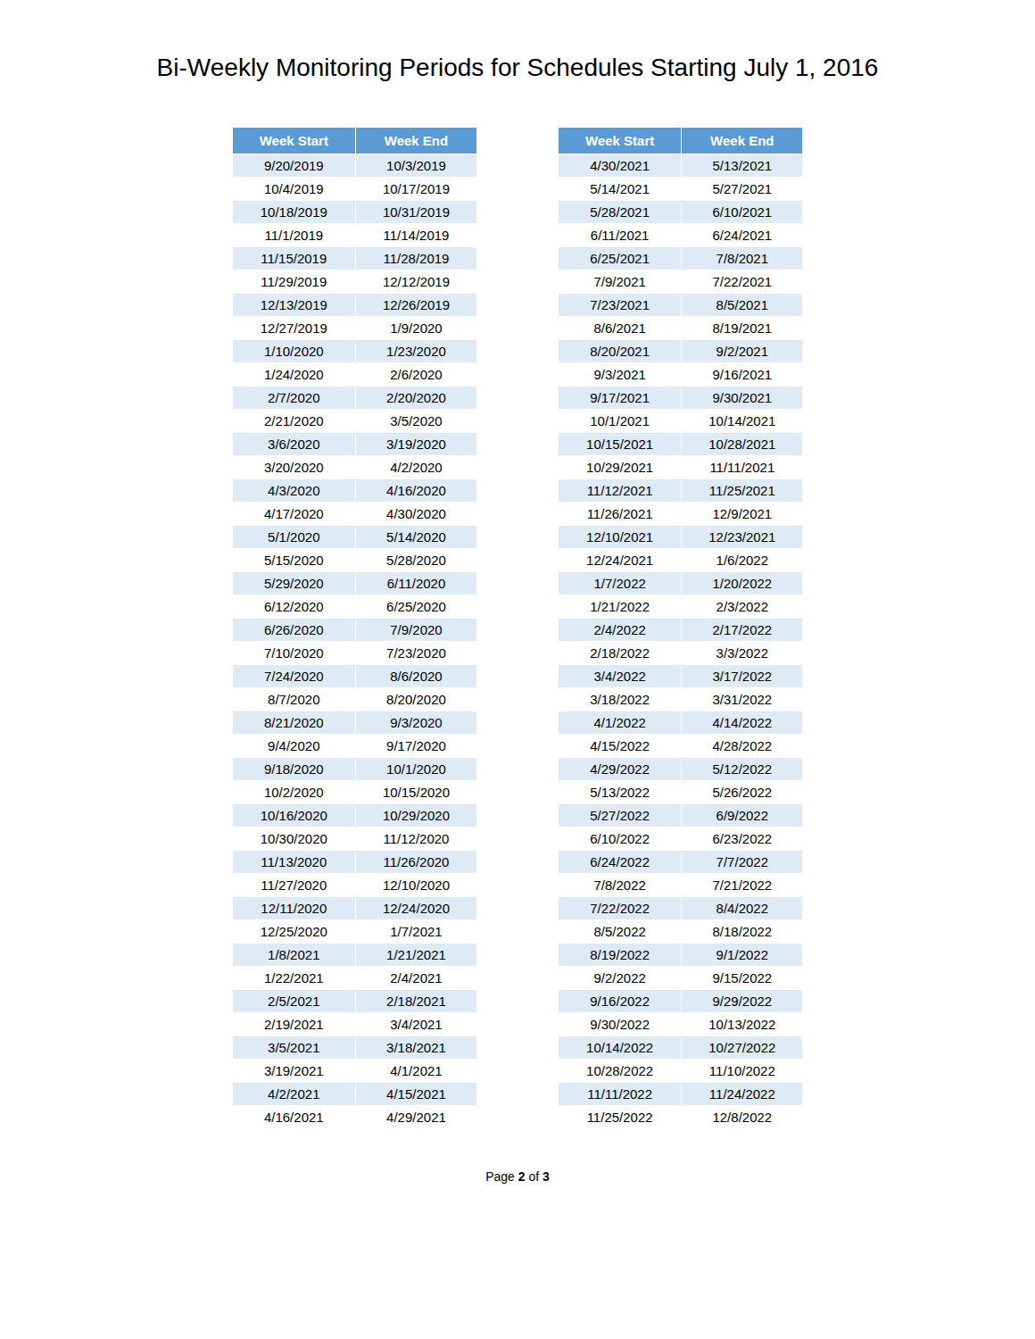Bi-Weekly Monitoring Periods for Schedules Starting July 1, 2016
| Week Start | Week End |
| --- | --- |
| 9/20/2019 | 10/3/2019 |
| 10/4/2019 | 10/17/2019 |
| 10/18/2019 | 10/31/2019 |
| 11/1/2019 | 11/14/2019 |
| 11/15/2019 | 11/28/2019 |
| 11/29/2019 | 12/12/2019 |
| 12/13/2019 | 12/26/2019 |
| 12/27/2019 | 1/9/2020 |
| 1/10/2020 | 1/23/2020 |
| 1/24/2020 | 2/6/2020 |
| 2/7/2020 | 2/20/2020 |
| 2/21/2020 | 3/5/2020 |
| 3/6/2020 | 3/19/2020 |
| 3/20/2020 | 4/2/2020 |
| 4/3/2020 | 4/16/2020 |
| 4/17/2020 | 4/30/2020 |
| 5/1/2020 | 5/14/2020 |
| 5/15/2020 | 5/28/2020 |
| 5/29/2020 | 6/11/2020 |
| 6/12/2020 | 6/25/2020 |
| 6/26/2020 | 7/9/2020 |
| 7/10/2020 | 7/23/2020 |
| 7/24/2020 | 8/6/2020 |
| 8/7/2020 | 8/20/2020 |
| 8/21/2020 | 9/3/2020 |
| 9/4/2020 | 9/17/2020 |
| 9/18/2020 | 10/1/2020 |
| 10/2/2020 | 10/15/2020 |
| 10/16/2020 | 10/29/2020 |
| 10/30/2020 | 11/12/2020 |
| 11/13/2020 | 11/26/2020 |
| 11/27/2020 | 12/10/2020 |
| 12/11/2020 | 12/24/2020 |
| 12/25/2020 | 1/7/2021 |
| 1/8/2021 | 1/21/2021 |
| 1/22/2021 | 2/4/2021 |
| 2/5/2021 | 2/18/2021 |
| 2/19/2021 | 3/4/2021 |
| 3/5/2021 | 3/18/2021 |
| 3/19/2021 | 4/1/2021 |
| 4/2/2021 | 4/15/2021 |
| 4/16/2021 | 4/29/2021 |
| Week Start | Week End |
| --- | --- |
| 4/30/2021 | 5/13/2021 |
| 5/14/2021 | 5/27/2021 |
| 5/28/2021 | 6/10/2021 |
| 6/11/2021 | 6/24/2021 |
| 6/25/2021 | 7/8/2021 |
| 7/9/2021 | 7/22/2021 |
| 7/23/2021 | 8/5/2021 |
| 8/6/2021 | 8/19/2021 |
| 8/20/2021 | 9/2/2021 |
| 9/3/2021 | 9/16/2021 |
| 9/17/2021 | 9/30/2021 |
| 10/1/2021 | 10/14/2021 |
| 10/15/2021 | 10/28/2021 |
| 10/29/2021 | 11/11/2021 |
| 11/12/2021 | 11/25/2021 |
| 11/26/2021 | 12/9/2021 |
| 12/10/2021 | 12/23/2021 |
| 12/24/2021 | 1/6/2022 |
| 1/7/2022 | 1/20/2022 |
| 1/21/2022 | 2/3/2022 |
| 2/4/2022 | 2/17/2022 |
| 2/18/2022 | 3/3/2022 |
| 3/4/2022 | 3/17/2022 |
| 3/18/2022 | 3/31/2022 |
| 4/1/2022 | 4/14/2022 |
| 4/15/2022 | 4/28/2022 |
| 4/29/2022 | 5/12/2022 |
| 5/13/2022 | 5/26/2022 |
| 5/27/2022 | 6/9/2022 |
| 6/10/2022 | 6/23/2022 |
| 6/24/2022 | 7/7/2022 |
| 7/8/2022 | 7/21/2022 |
| 7/22/2022 | 8/4/2022 |
| 8/5/2022 | 8/18/2022 |
| 8/19/2022 | 9/1/2022 |
| 9/2/2022 | 9/15/2022 |
| 9/16/2022 | 9/29/2022 |
| 9/30/2022 | 10/13/2022 |
| 10/14/2022 | 10/27/2022 |
| 10/28/2022 | 11/10/2022 |
| 11/11/2022 | 11/24/2022 |
| 11/25/2022 | 12/8/2022 |
Page 2 of 3